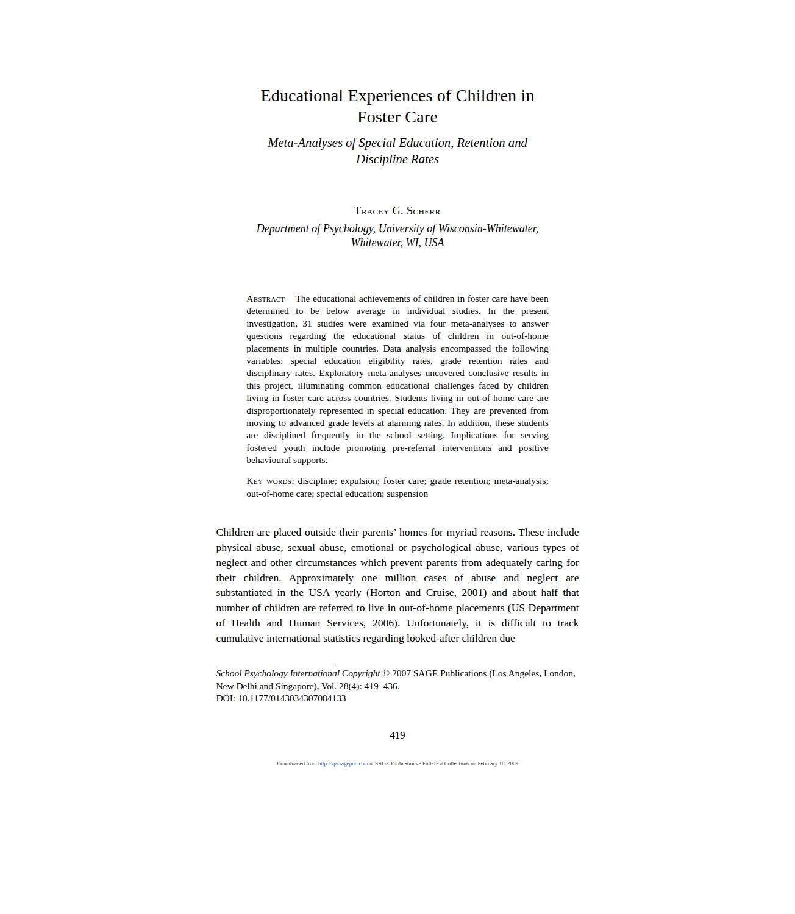Educational Experiences of Children in
Foster Care
Meta-Analyses of Special Education, Retention and
Discipline Rates
Tracey G. Scherr
Department of Psychology, University of Wisconsin-Whitewater,
Whitewater, WI, USA
Abstract The educational achievements of children in foster care have been determined to be below average in individual studies. In the present investigation, 31 studies were examined via four meta-analyses to answer questions regarding the educational status of children in out-of-home placements in multiple countries. Data analysis encompassed the following variables: special education eligibility rates, grade retention rates and disciplinary rates. Exploratory meta-analyses uncovered conclusive results in this project, illuminating common educational challenges faced by children living in foster care across countries. Students living in out-of-home care are disproportionately represented in special education. They are prevented from moving to advanced grade levels at alarming rates. In addition, these students are disciplined frequently in the school setting. Implications for serving fostered youth include promoting pre-referral interventions and positive behavioural supports.
Key words: discipline; expulsion; foster care; grade retention; meta-analysis; out-of-home care; special education; suspension
Children are placed outside their parents’ homes for myriad reasons. These include physical abuse, sexual abuse, emotional or psychological abuse, various types of neglect and other circumstances which prevent parents from adequately caring for their children. Approximately one million cases of abuse and neglect are substantiated in the USA yearly (Horton and Cruise, 2001) and about half that number of children are referred to live in out-of-home placements (US Department of Health and Human Services, 2006). Unfortunately, it is difficult to track cumulative international statistics regarding looked-after children due
School Psychology International Copyright © 2007 SAGE Publications (Los Angeles, London, New Delhi and Singapore), Vol. 28(4): 419–436.
DOI: 10.1177/0143034307084133
419
Downloaded from http://spi.sagepub.com at SAGE Publications - Full-Text Collections on February 10, 2009